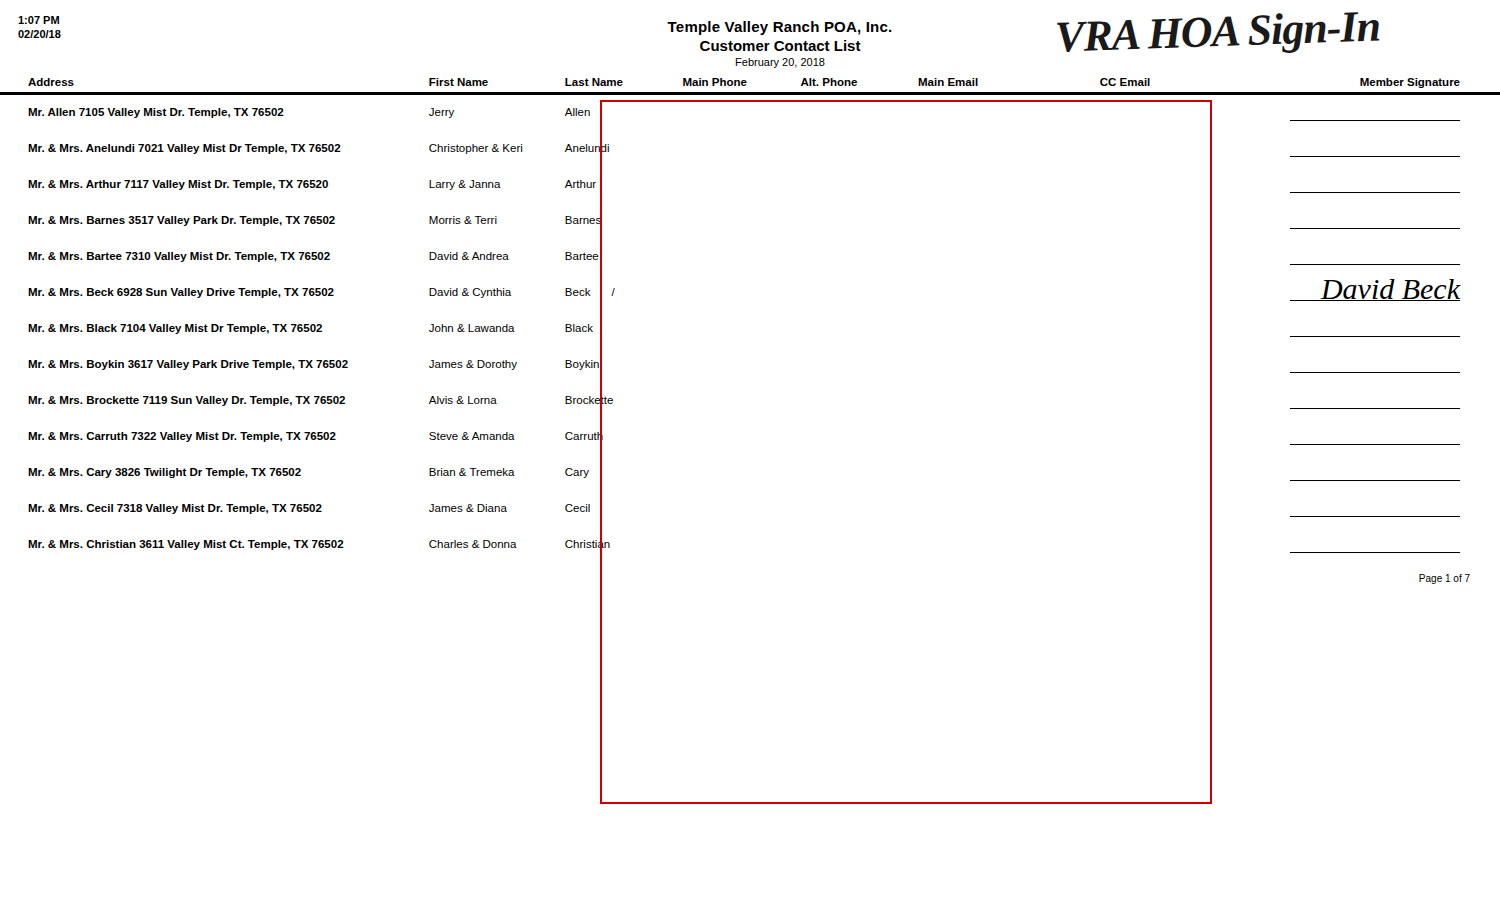1:07 PM
02/20/18
Temple Valley Ranch POA, Inc.
Customer Contact List
February 20, 2018
VRA HOA Sign-In
| Address | First Name | Last Name | Main Phone | Alt. Phone | Main Email | CC Email | Member Signature |
| --- | --- | --- | --- | --- | --- | --- | --- |
| Mr. Allen 7105 Valley Mist Dr. Temple, TX 76502 | Jerry | Allen | | | | | |
| Mr. & Mrs. Anelundi 7021 Valley Mist Dr Temple, TX 76502 | Christopher & Keri | Anelundi | | | | | |
| Mr. & Mrs. Arthur 7117 Valley Mist Dr. Temple, TX 76520 | Larry & Janna | Arthur | | | | | |
| Mr. & Mrs. Barnes 3517 Valley Park Dr. Temple, TX 76502 | Morris & Terri | Barnes | | | | | |
| Mr. & Mrs. Bartee 7310 Valley Mist Dr. Temple, TX 76502 | David & Andrea | Bartee | | | | | |
| Mr. & Mrs. Beck 6928 Sun Valley Drive Temple, TX 76502 | David & Cynthia | Beck / | | | | | David Beck |
| Mr. & Mrs. Black 7104 Valley Mist Dr Temple, TX 76502 | John & Lawanda | Black | | | | | |
| Mr. & Mrs. Boykin 3617 Valley Park Drive Temple, TX 76502 | James & Dorothy | Boykin | | | | | |
| Mr. & Mrs. Brockette 7119 Sun Valley Dr. Temple, TX 76502 | Alvis & Lorna | Brockette | | | | | |
| Mr. & Mrs. Carruth 7322 Valley Mist Dr. Temple, TX 76502 | Steve & Amanda | Carruth | | | | | |
| Mr. & Mrs. Cary 3826 Twilight Dr Temple, TX 76502 | Brian & Tremeka | Cary | | | | | |
| Mr. & Mrs. Cecil 7318 Valley Mist Dr. Temple, TX 76502 | James & Diana | Cecil | | | | | |
| Mr. & Mrs. Christian 3611 Valley Mist Ct. Temple, TX 76502 | Charles & Donna | Christian | | | | | |
Page 1 of 7